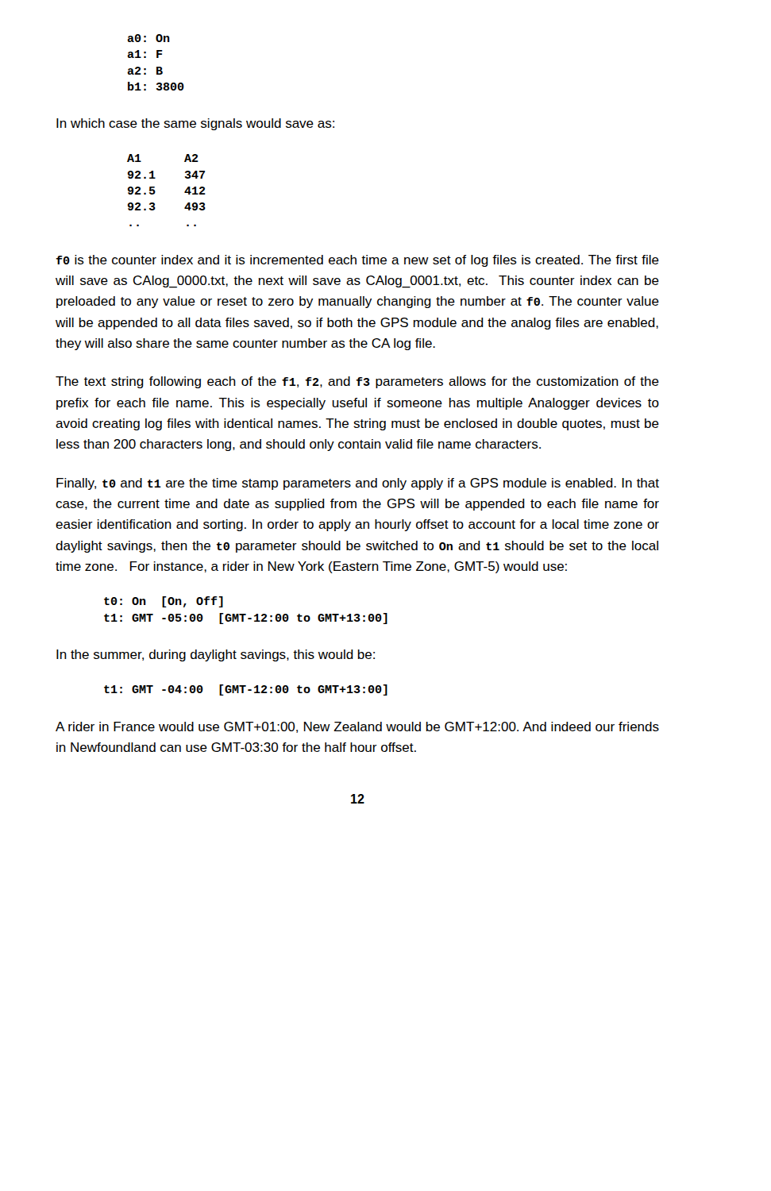a0: On
a1: F
a2: B
b1: 3800
In which case the same signals would save as:
A1      A2
92.1    347
92.5    412
92.3    493
..      ..
f0 is the counter index and it is incremented each time a new set of log files is created. The first file will save as CAlog_0000.txt, the next will save as CAlog_0001.txt, etc. This counter index can be preloaded to any value or reset to zero by manually changing the number at f0. The counter value will be appended to all data files saved, so if both the GPS module and the analog files are enabled, they will also share the same counter number as the CA log file.
The text string following each of the f1, f2, and f3 parameters allows for the customization of the prefix for each file name. This is especially useful if someone has multiple Analogger devices to avoid creating log files with identical names. The string must be enclosed in double quotes, must be less than 200 characters long, and should only contain valid file name characters.
Finally, t0 and t1 are the time stamp parameters and only apply if a GPS module is enabled. In that case, the current time and date as supplied from the GPS will be appended to each file name for easier identification and sorting. In order to apply an hourly offset to account for a local time zone or daylight savings, then the t0 parameter should be switched to On and t1 should be set to the local time zone. For instance, a rider in New York (Eastern Time Zone, GMT-5) would use:
t0: On  [On, Off]
t1: GMT -05:00  [GMT-12:00 to GMT+13:00]
In the summer, during daylight savings, this would be:
t1: GMT -04:00  [GMT-12:00 to GMT+13:00]
A rider in France would use GMT+01:00, New Zealand would be GMT+12:00. And indeed our friends in Newfoundland can use GMT-03:30 for the half hour offset.
12